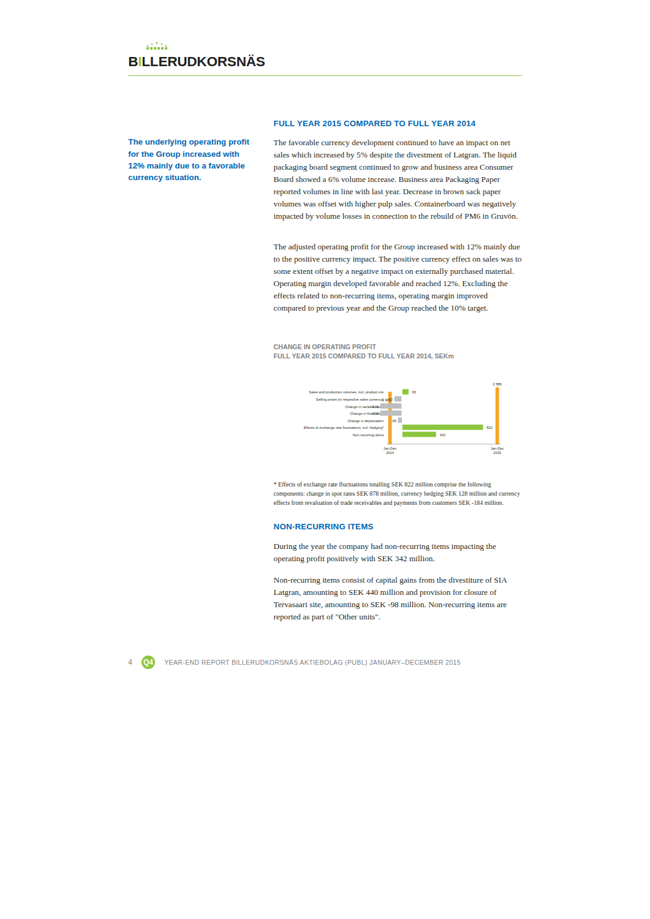BILLERUDKORSNÄS
The underlying operating profit for the Group increased with 12% mainly due to a favorable currency situation.
FULL YEAR 2015 COMPARED TO FULL YEAR 2014
The favorable currency development continued to have an impact on net sales which increased by 5% despite the divestment of Latgran. The liquid packaging board segment continued to grow and business area Consumer Board showed a 6% volume increase. Business area Packaging Paper reported volumes in line with last year. Decrease in brown sack paper volumes was offset with higher pulp sales. Containerboard was negatively impacted by volume losses in connection to the rebuild of PM6 in Gruvön.
The adjusted operating profit for the Group increased with 12% mainly due to the positive currency impact. The positive currency effect on sales was to some extent offset by a negative impact on externally purchased material. Operating margin developed favorable and reached 12%. Excluding the effects related to non-recurring items, operating margin improved compared to previous year and the Group reached the 10% target.
CHANGE IN OPERATING PROFIT
FULL YEAR 2015 COMPARED TO FULL YEAR 2014, SEKm
Sales and production volumes, incl. product mix Selling prices (in respective sales currency) Change in variable costs Change in fixed costs Change in depreciation Effects of exchange rate fluctuations, incl. hedging* Non-recurring items 1 901 66 -72 -216 -218 -39 822 342 2 586 Jan-Dec 2014 Jan-Dec 2015
* Effects of exchange rate fluctuations totalling SEK 822 million comprise the following components: change in spot rates SEK 878 million, currency hedging SEK 128 million and currency effects from revaluation of trade receivables and payments from customers SEK -184 million.
NON-RECURRING ITEMS
During the year the company had non-recurring items impacting the operating profit positively with SEK 342 million.
Non-recurring items consist of capital gains from the divestiture of SIA Latgran, amounting to SEK 440 million and provision for closure of Tervasaari site, amounting to SEK -98 million. Non-recurring items are reported as part of "Other units".
4
Q4
YEAR-END REPORT BILLERUDKORSNÄS AKTIEBOLAG (PUBL) JANUARY–DECEMBER 2015